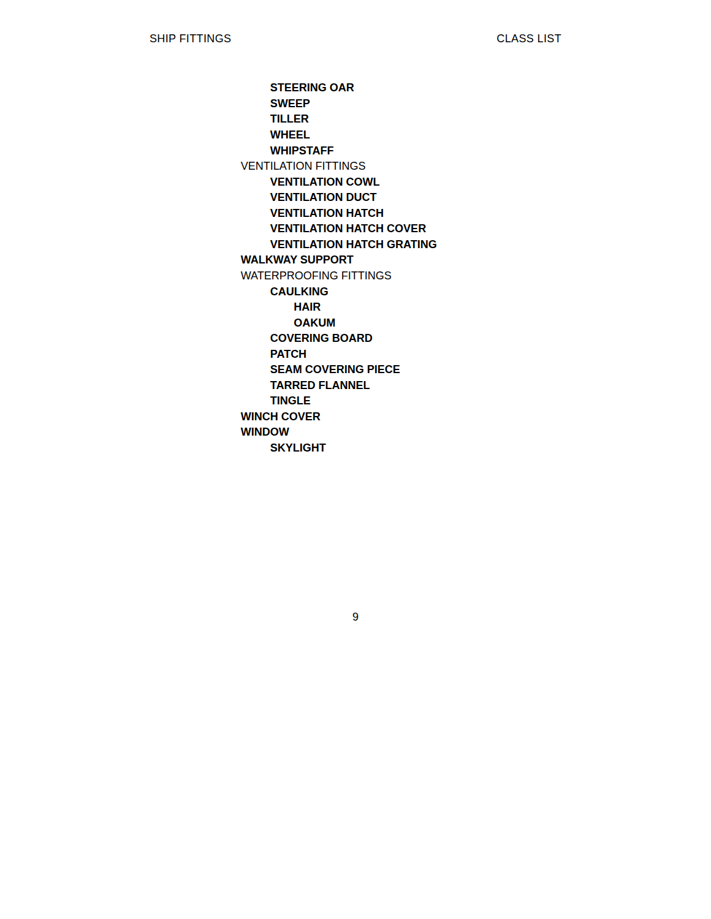SHIP FITTINGS CLASS LIST
STEERING OAR
SWEEP
TILLER
WHEEL
WHIPSTAFF
VENTILATION FITTINGS
VENTILATION COWL
VENTILATION DUCT
VENTILATION HATCH
VENTILATION HATCH COVER
VENTILATION HATCH GRATING
WALKWAY SUPPORT
WATERPROOFING FITTINGS
CAULKING
HAIR
OAKUM
COVERING BOARD
PATCH
SEAM COVERING PIECE
TARRED FLANNEL
TINGLE
WINCH COVER
WINDOW
SKYLIGHT
9